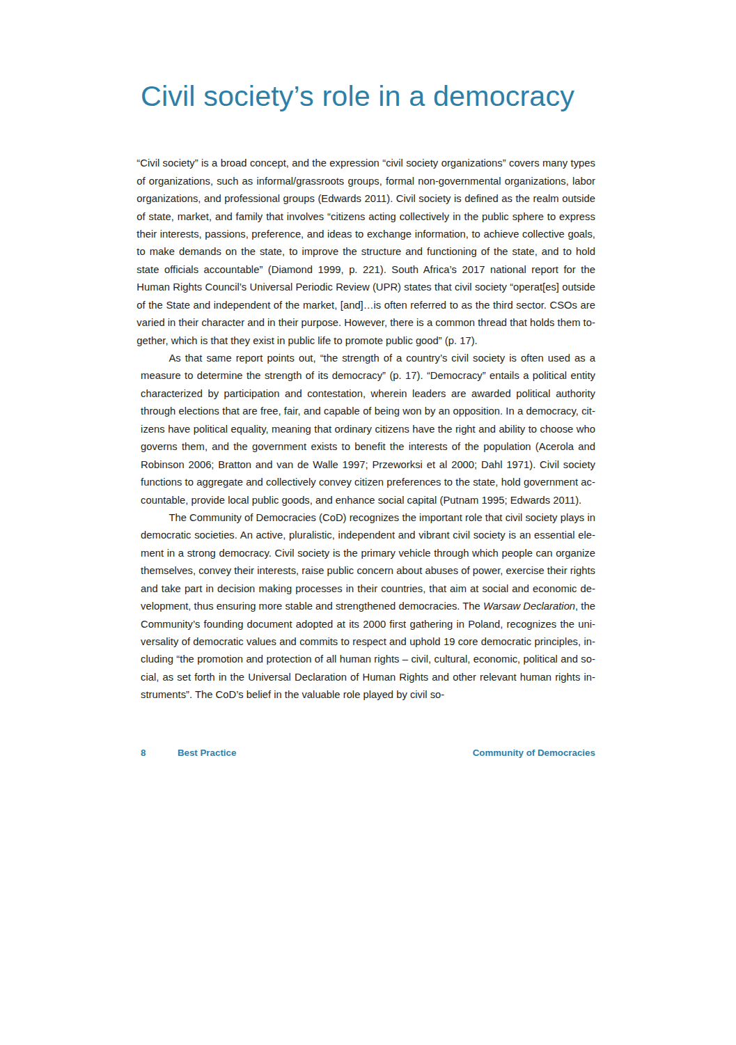Civil society’s role in a democracy
“Civil society” is a broad concept, and the expression “civil society organizations” covers many types of organizations, such as informal/grassroots groups, formal non-governmental organizations, labor organizations, and professional groups (Edwards 2011). Civil society is defined as the realm outside of state, market, and family that involves “citizens acting collectively in the public sphere to express their interests, passions, preference, and ideas to exchange information, to achieve collective goals, to make demands on the state, to improve the structure and functioning of the state, and to hold state officials accountable” (Diamond 1999, p. 221). South Africa’s 2017 national report for the Human Rights Council’s Universal Periodic Review (UPR) states that civil society “operat[es] outside of the State and independent of the market, [and]…is often referred to as the third sector. CSOs are varied in their character and in their purpose. However, there is a common thread that holds them together, which is that they exist in public life to promote public good” (p. 17).
As that same report points out, “the strength of a country’s civil society is often used as a measure to determine the strength of its democracy” (p. 17). “Democracy” entails a political entity characterized by participation and contestation, wherein leaders are awarded political authority through elections that are free, fair, and capable of being won by an opposition. In a democracy, citizens have political equality, meaning that ordinary citizens have the right and ability to choose who governs them, and the government exists to benefit the interests of the population (Acerola and Robinson 2006; Bratton and van de Walle 1997; Przeworksi et al 2000; Dahl 1971). Civil society functions to aggregate and collectively convey citizen preferences to the state, hold government accountable, provide local public goods, and enhance social capital (Putnam 1995; Edwards 2011).
The Community of Democracies (CoD) recognizes the important role that civil society plays in democratic societies. An active, pluralistic, independent and vibrant civil society is an essential element in a strong democracy. Civil society is the primary vehicle through which people can organize themselves, convey their interests, raise public concern about abuses of power, exercise their rights and take part in decision making processes in their countries, that aim at social and economic development, thus ensuring more stable and strengthened democracies. The Warsaw Declaration, the Community’s founding document adopted at its 2000 first gathering in Poland, recognizes the universality of democratic values and commits to respect and uphold 19 core democratic principles, including “the promotion and protection of all human rights – civil, cultural, economic, political and social, as set forth in the Universal Declaration of Human Rights and other relevant human rights instruments”. The CoD’s belief in the valuable role played by civil so-
8 Best Practice Community of Democracies